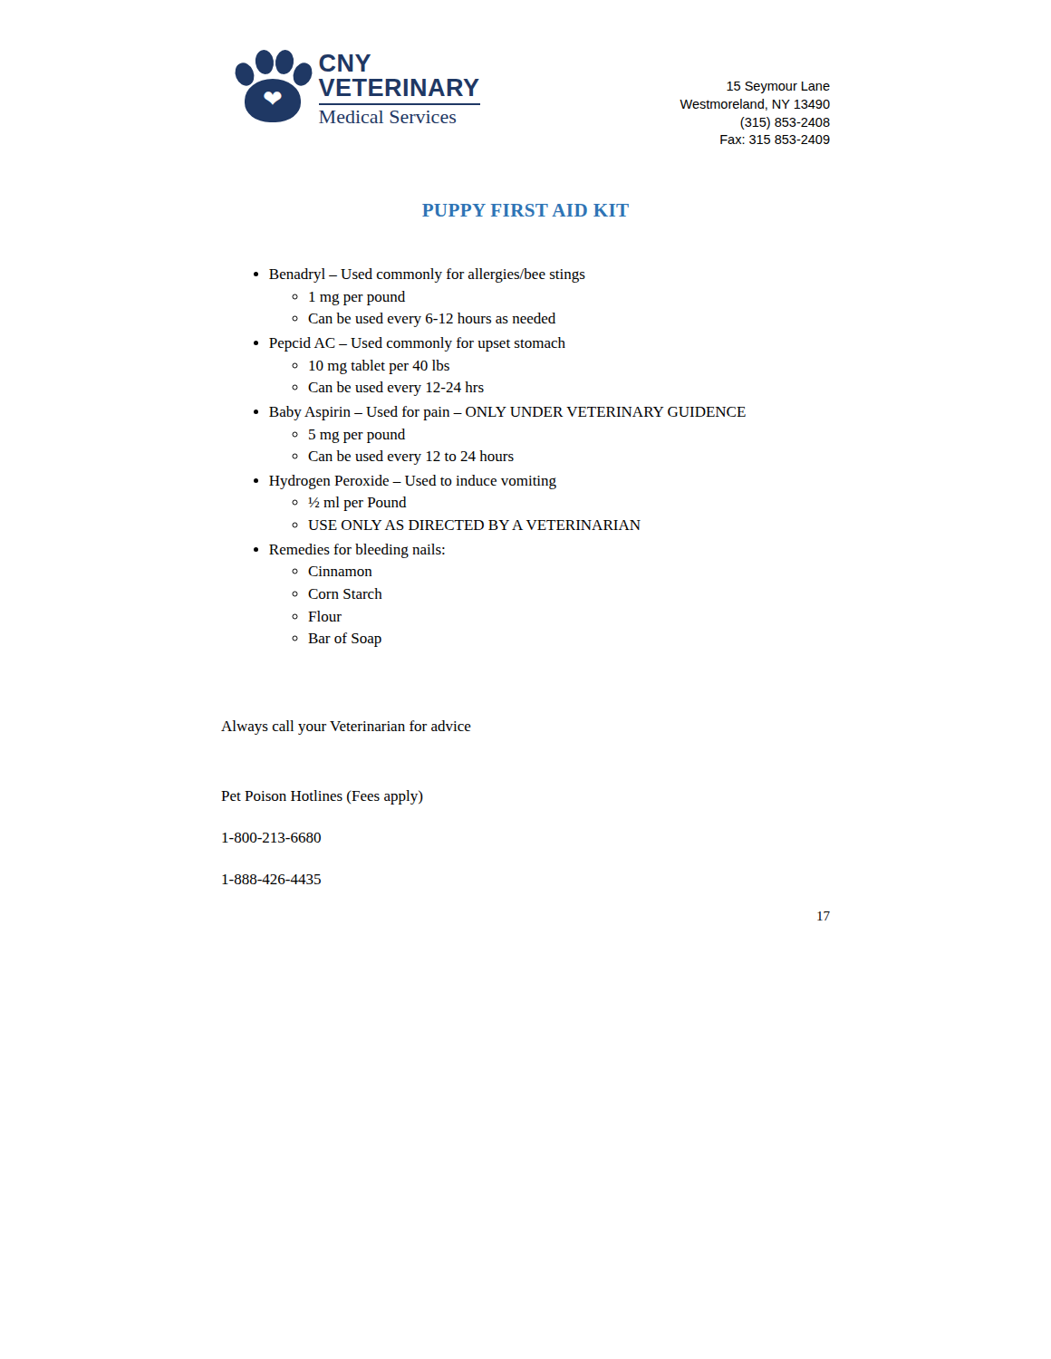❤
CNY VETERINARY Medical Services
15 Seymour Lane
Westmoreland, NY 13490
(315) 853-2408
Fax: 315 853-2409
PUPPY FIRST AID KIT
Benadryl – Used commonly for allergies/bee stings
1 mg per pound
Can be used every 6-12 hours as needed
Pepcid AC – Used commonly for upset stomach
10 mg tablet per 40 lbs
Can be used every 12-24 hrs
Baby Aspirin – Used for pain – only under veterinary guidence
5 mg per pound
Can be used every 12 to 24 hours
Hydrogen Peroxide – Used to induce vomiting
½ ml per Pound
use only as directed by a veterinarian
Remedies for bleeding nails:
Cinnamon
Corn Starch
Flour
Bar of Soap
Always call your Veterinarian for advice
Pet Poison Hotlines (Fees apply)
1-800-213-6680
1-888-426-4435
17